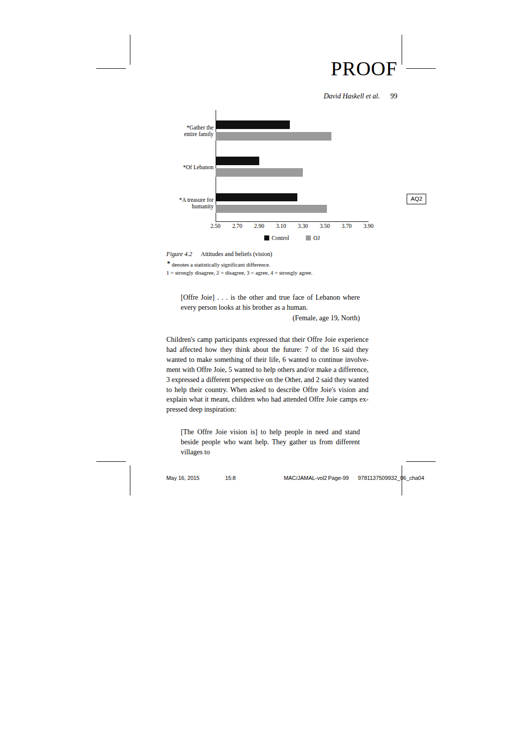PROOF
David Haskell et al.99
AQ2
*Gather the
entire family
*Of Lebanon
*A treasure for
humanity
2.50 2.70 2.90 3.10 3.30 3.50 3.70 3.90
Control OJ
Figure 4.2 Attitudes and beliefs (vision)
∗ denotes a statistically significant difference.
1 = strongly disagree, 2 = disagree, 3 = agree, 4 = strongly agree.
[Offre Joie] . . . is the other and true face of Lebanon where every person looks at his brother as a human.
(Female, age 19, North)
Children's camp participants expressed that their Offre Joie experience had affected how they think about the future: 7 of the 16 said they wanted to make something of their life, 6 wanted to continue involvement with Offre Joie, 5 wanted to help others and/or make a difference, 3 expressed a different perspective on the Other, and 2 said they wanted to help their country. When asked to describe Offre Joie's vision and explain what it meant, children who had attended Offre Joie camps expressed deep inspiration:
[The Offre Joie vision is] to help people in need and stand beside people who want help. They gather us from different villages to
May 16, 201515:8 MAC/JAMAL-vol2 Page-99 9781137509932_06_cha04